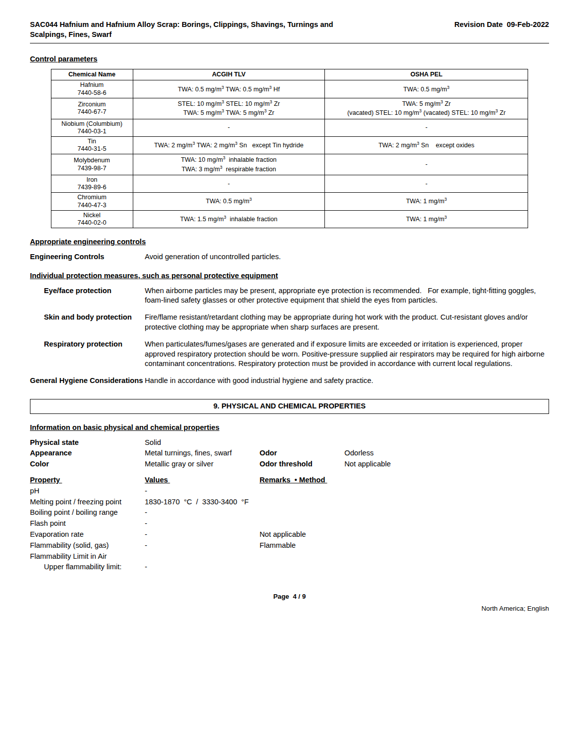SAC044 Hafnium and Hafnium Alloy Scrap: Borings, Clippings, Shavings, Turnings and Scalpings, Fines, Swarf
Revision Date 09-Feb-2022
Control parameters
| Chemical Name | ACGIH TLV | OSHA PEL |
| --- | --- | --- |
| Hafnium 7440-58-6 | TWA: 0.5 mg/m 3 TWA: 0.5 mg/m 3 Hf | TWA: 0.5 mg/m 3 |
| Zirconium 7440-67-7 | STEL: 10 mg/m 3 STEL: 10 mg/m 3 Zr TWA: 5 mg/m 3 TWA: 5 mg/m 3 Zr | TWA: 5 mg/m 3 Zr (vacated) STEL: 10 mg/m 3 (vacated) STEL: 10 mg/m 3 Zr |
| Niobium (Columbium) 7440-03-1 | - | - |
| Tin 7440-31-5 | TWA: 2 mg/m 3 TWA: 2 mg/m 3 Sn except Tin hydride | TWA: 2 mg/m 3 Sn except oxides |
| Molybdenum 7439-98-7 | TWA: 10 mg/m 3 inhalable fraction TWA: 3 mg/m 3 respirable fraction | - |
| Iron 7439-89-6 | - | - |
| Chromium 7440-47-3 | TWA: 0.5 mg/m 3 | TWA: 1 mg/m 3 |
| Nickel 7440-02-0 | TWA: 1.5 mg/m 3 inhalable fraction | TWA: 1 mg/m 3 |
Appropriate engineering controls
Engineering Controls
Avoid generation of uncontrolled particles.
Individual protection measures, such as personal protective equipment
Eye/face protection
When airborne particles may be present, appropriate eye protection is recommended. For example, tight-fitting goggles, foam-lined safety glasses or other protective equipment that shield the eyes from particles.
Skin and body protection
Fire/flame resistant/retardant clothing may be appropriate during hot work with the product. Cut-resistant gloves and/or protective clothing may be appropriate when sharp surfaces are present.
Respiratory protection
When particulates/fumes/gases are generated and if exposure limits are exceeded or irritation is experienced, proper approved respiratory protection should be worn. Positive-pressure supplied air respirators may be required for high airborne contaminant concentrations. Respiratory protection must be provided in accordance with current local regulations.
General Hygiene Considerations
Handle in accordance with good industrial hygiene and safety practice.
9. PHYSICAL AND CHEMICAL PROPERTIES
Information on basic physical and chemical properties
Physical state
Solid
Appearance
Metal turnings, fines, swarf
Odor
Odorless
Color
Metallic gray or silver
Odor threshold
Not applicable
Property
Values
Remarks • Method
pH
-
Melting point / freezing point
1830-1870 °C / 3330-3400 °F
Boiling point / boiling range
-
Flash point
-
Evaporation rate
-
Not applicable
Flammability (solid, gas)
-
Flammable
Flammability Limit in Air
Upper flammability limit:
-
Page 4 / 9
North America; English